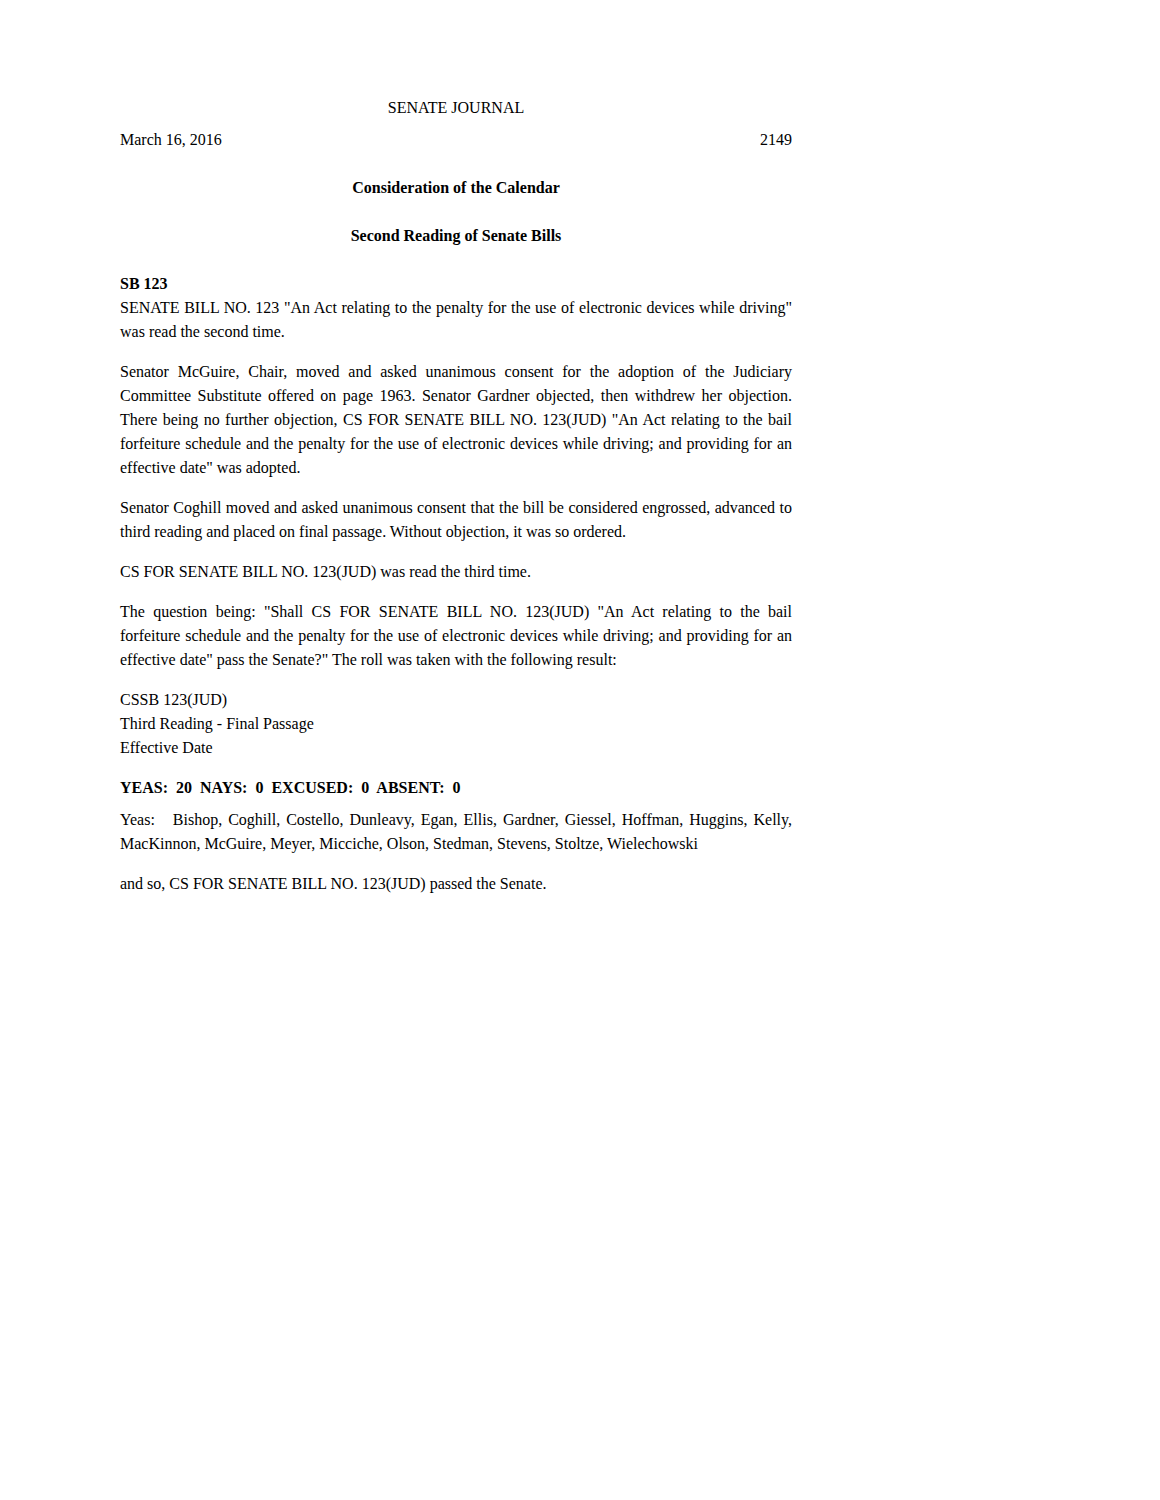SENATE JOURNAL
March 16, 2016 2149
Consideration of the Calendar
Second Reading of Senate Bills
SB 123
SENATE BILL NO. 123 "An Act relating to the penalty for the use of electronic devices while driving" was read the second time.
Senator McGuire, Chair, moved and asked unanimous consent for the adoption of the Judiciary Committee Substitute offered on page 1963. Senator Gardner objected, then withdrew her objection. There being no further objection, CS FOR SENATE BILL NO. 123(JUD) "An Act relating to the bail forfeiture schedule and the penalty for the use of electronic devices while driving; and providing for an effective date" was adopted.
Senator Coghill moved and asked unanimous consent that the bill be considered engrossed, advanced to third reading and placed on final passage. Without objection, it was so ordered.
CS FOR SENATE BILL NO. 123(JUD) was read the third time.
The question being: "Shall CS FOR SENATE BILL NO. 123(JUD) "An Act relating to the bail forfeiture schedule and the penalty for the use of electronic devices while driving; and providing for an effective date" pass the Senate?" The roll was taken with the following result:
CSSB 123(JUD)
Third Reading - Final Passage
Effective Date
YEAS: 20 NAYS: 0 EXCUSED: 0 ABSENT: 0
Yeas: Bishop, Coghill, Costello, Dunleavy, Egan, Ellis, Gardner, Giessel, Hoffman, Huggins, Kelly, MacKinnon, McGuire, Meyer, Micciche, Olson, Stedman, Stevens, Stoltze, Wielechowski
and so, CS FOR SENATE BILL NO. 123(JUD) passed the Senate.